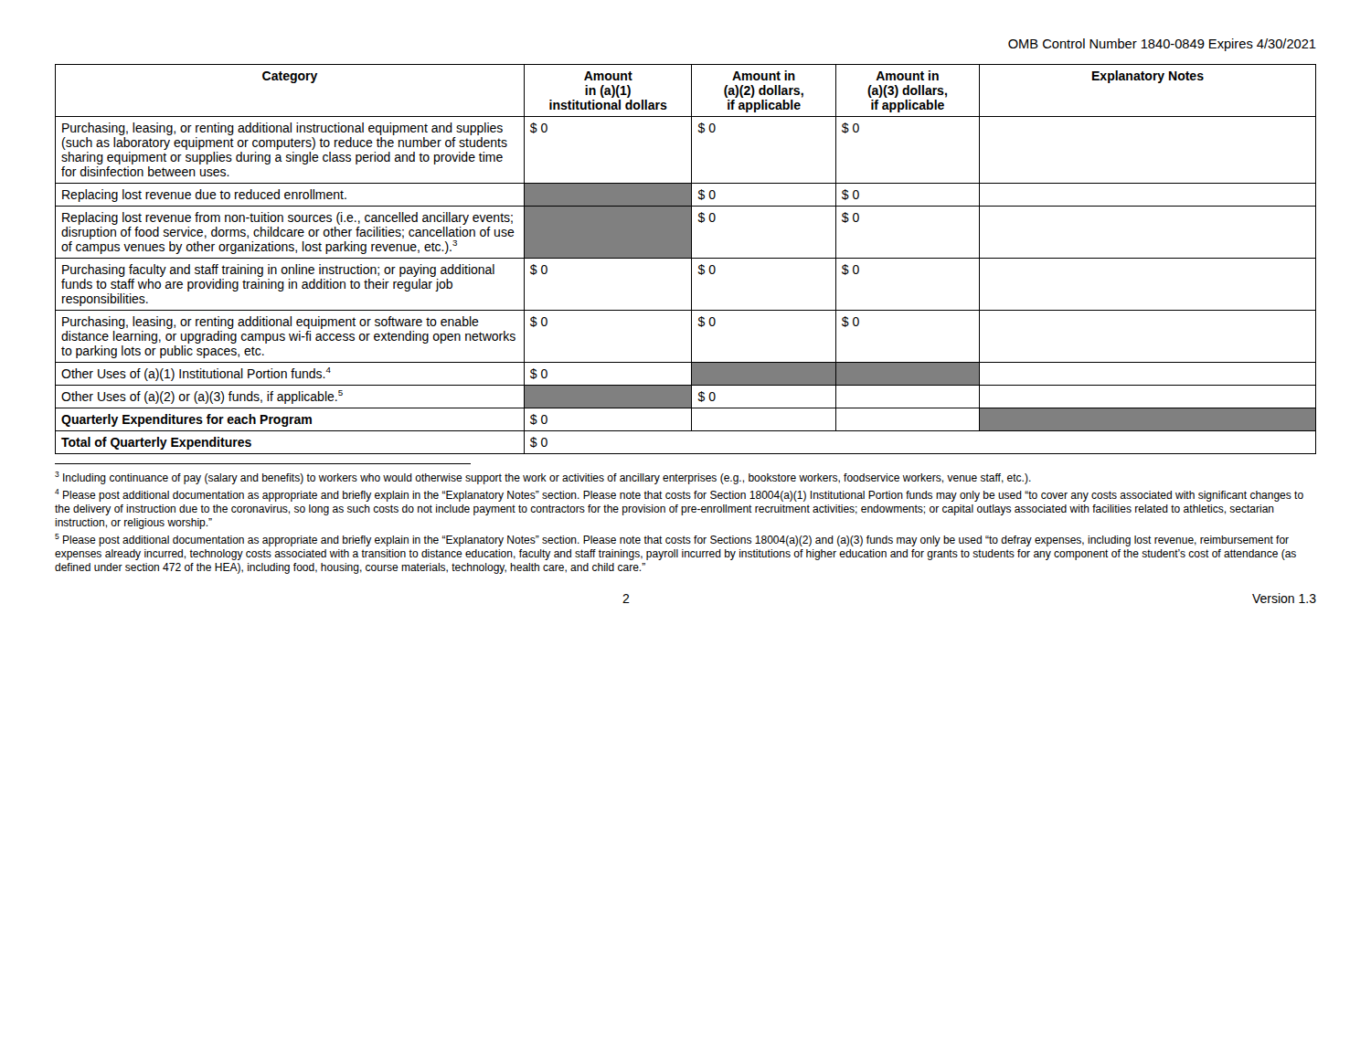OMB Control Number 1840-0849 Expires 4/30/2021
| Category | Amount in (a)(1) institutional dollars | Amount in (a)(2) dollars, if applicable | Amount in (a)(3) dollars, if applicable | Explanatory Notes |
| --- | --- | --- | --- | --- |
| Purchasing, leasing, or renting additional instructional equipment and supplies (such as laboratory equipment or computers) to reduce the number of students sharing equipment or supplies during a single class period and to provide time for disinfection between uses. | $ 0 | $ 0 | $ 0 | |
| Replacing lost revenue due to reduced enrollment. | | $ 0 | $ 0 | |
| Replacing lost revenue from non-tuition sources (i.e., cancelled ancillary events; disruption of food service, dorms, childcare or other facilities; cancellation of use of campus venues by other organizations, lost parking revenue, etc.). 3 | | $ 0 | $ 0 | |
| Purchasing faculty and staff training in online instruction; or paying additional funds to staff who are providing training in addition to their regular job responsibilities. | $ 0 | $ 0 | $ 0 | |
| Purchasing, leasing, or renting additional equipment or software to enable distance learning, or upgrading campus wi-fi access or extending open networks to parking lots or public spaces, etc. | $ 0 | $ 0 | $ 0 | |
| Other Uses of (a)(1) Institutional Portion funds. 4 | $ 0 | | | |
| Other Uses of (a)(2) or (a)(3) funds, if applicable. 5 | | $ 0 | | |
| Quarterly Expenditures for each Program | $ 0 | | | |
| Total of Quarterly Expenditures | $ 0 |
3 Including continuance of pay (salary and benefits) to workers who would otherwise support the work or activities of ancillary enterprises (e.g., bookstore workers, foodservice workers, venue staff, etc.).
4 Please post additional documentation as appropriate and briefly explain in the “Explanatory Notes” section. Please note that costs for Section 18004(a)(1) Institutional Portion funds may only be used “to cover any costs associated with significant changes to the delivery of instruction due to the coronavirus, so long as such costs do not include payment to contractors for the provision of pre-enrollment recruitment activities; endowments; or capital outlays associated with facilities related to athletics, sectarian instruction, or religious worship.”
5 Please post additional documentation as appropriate and briefly explain in the “Explanatory Notes” section. Please note that costs for Sections 18004(a)(2) and (a)(3) funds may only be used “to defray expenses, including lost revenue, reimbursement for expenses already incurred, technology costs associated with a transition to distance education, faculty and staff trainings, payroll incurred by institutions of higher education and for grants to students for any component of the student’s cost of attendance (as defined under section 472 of the HEA), including food, housing, course materials, technology, health care, and child care.”
2 Version 1.3